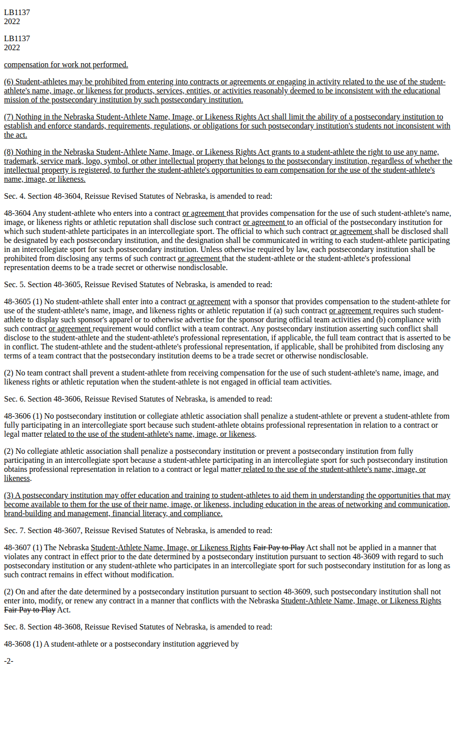LB1137
2022
LB1137
2022
compensation for work not performed.
(6) Student-athletes may be prohibited from entering into contracts or agreements or engaging in activity related to the use of the student-athlete's name, image, or likeness for products, services, entities, or activities reasonably deemed to be inconsistent with the educational mission of the postsecondary institution by such postsecondary institution.
(7) Nothing in the Nebraska Student-Athlete Name, Image, or Likeness Rights Act shall limit the ability of a postsecondary institution to establish and enforce standards, requirements, regulations, or obligations for such postsecondary institution's students not inconsistent with the act.
(8) Nothing in the Nebraska Student-Athlete Name, Image, or Likeness Rights Act grants to a student-athlete the right to use any name, trademark, service mark, logo, symbol, or other intellectual property that belongs to the postsecondary institution, regardless of whether the intellectual property is registered, to further the student-athlete's opportunities to earn compensation for the use of the student-athlete's name, image, or likeness.
Sec. 4. Section 48-3604, Reissue Revised Statutes of Nebraska, is amended to read:
48-3604 Any student-athlete who enters into a contract or agreement that provides compensation for the use of such student-athlete's name, image, or likeness rights or athletic reputation shall disclose such contract or agreement to an official of the postsecondary institution for which such student-athlete participates in an intercollegiate sport. The official to which such contract or agreement shall be disclosed shall be designated by each postsecondary institution, and the designation shall be communicated in writing to each student-athlete participating in an intercollegiate sport for such postsecondary institution. Unless otherwise required by law, each postsecondary institution shall be prohibited from disclosing any terms of such contract or agreement that the student-athlete or the student-athlete's professional representation deems to be a trade secret or otherwise nondisclosable.
Sec. 5. Section 48-3605, Reissue Revised Statutes of Nebraska, is amended to read:
48-3605 (1) No student-athlete shall enter into a contract or agreement with a sponsor that provides compensation to the student-athlete for use of the student-athlete's name, image, and likeness rights or athletic reputation if (a) such contract or agreement requires such student-athlete to display such sponsor's apparel or to otherwise advertise for the sponsor during official team activities and (b) compliance with such contract or agreement requirement would conflict with a team contract. Any postsecondary institution asserting such conflict shall disclose to the student-athlete and the student-athlete's professional representation, if applicable, the full team contract that is asserted to be in conflict. The student-athlete and the student-athlete's professional representation, if applicable, shall be prohibited from disclosing any terms of a team contract that the postsecondary institution deems to be a trade secret or otherwise nondisclosable.
(2) No team contract shall prevent a student-athlete from receiving compensation for the use of such student-athlete's name, image, and likeness rights or athletic reputation when the student-athlete is not engaged in official team activities.
Sec. 6. Section 48-3606, Reissue Revised Statutes of Nebraska, is amended to read:
48-3606 (1) No postsecondary institution or collegiate athletic association shall penalize a student-athlete or prevent a student-athlete from fully participating in an intercollegiate sport because such student-athlete obtains professional representation in relation to a contract or legal matter related to the use of the student-athlete's name, image, or likeness.
(2) No collegiate athletic association shall penalize a postsecondary institution or prevent a postsecondary institution from fully participating in an intercollegiate sport because a student-athlete participating in an intercollegiate sport for such postsecondary institution obtains professional representation in relation to a contract or legal matter related to the use of the student-athlete's name, image, or likeness.
(3) A postsecondary institution may offer education and training to student-athletes to aid them in understanding the opportunities that may become available to them for the use of their name, image, or likeness, including education in the areas of networking and communication, brand-building and management, financial literacy, and compliance.
Sec. 7. Section 48-3607, Reissue Revised Statutes of Nebraska, is amended to read:
48-3607 (1) The Nebraska Student-Athlete Name, Image, or Likeness Rights Fair Pay to Play Act shall not be applied in a manner that violates any contract in effect prior to the date determined by a postsecondary institution pursuant to section 48-3609 with regard to such postsecondary institution or any student-athlete who participates in an intercollegiate sport for such postsecondary institution for as long as such contract remains in effect without modification.
(2) On and after the date determined by a postsecondary institution pursuant to section 48-3609, such postsecondary institution shall not enter into, modify, or renew any contract in a manner that conflicts with the Nebraska Student-Athlete Name, Image, or Likeness Rights Fair Pay to Play Act.
Sec. 8. Section 48-3608, Reissue Revised Statutes of Nebraska, is amended to read:
48-3608 (1) A student-athlete or a postsecondary institution aggrieved by
-2-